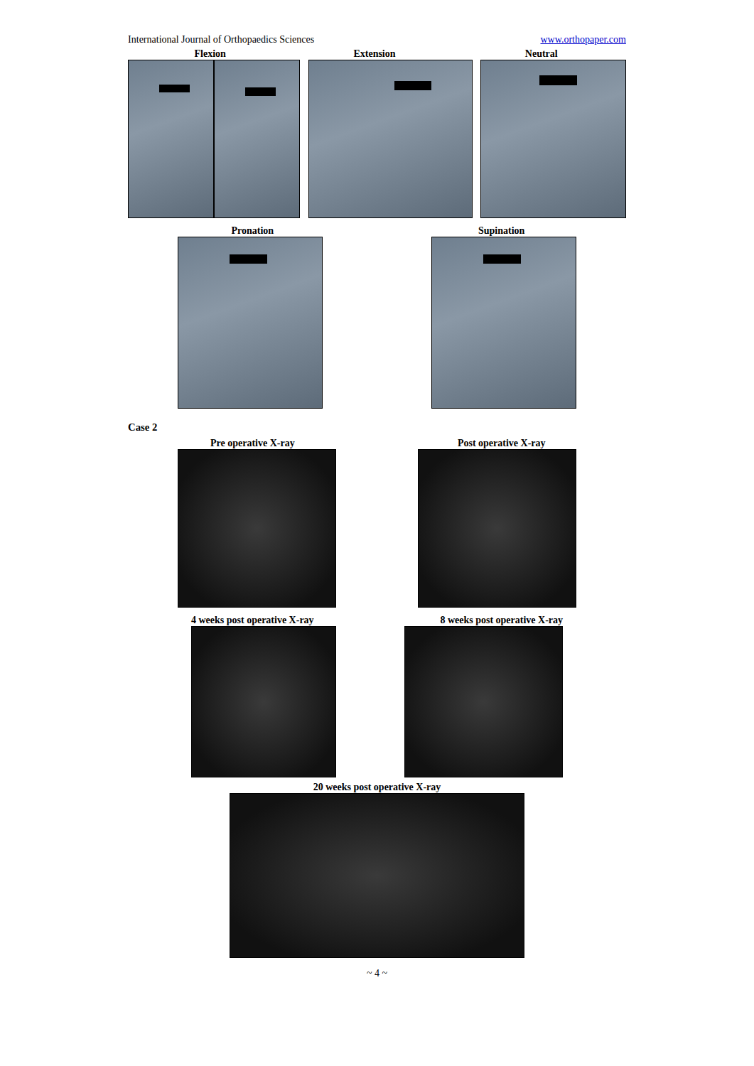International Journal of Orthopaedics Sciences
www.orthopaper.com
Flexion
Extension
Neutral
Pronation
Supination
Case 2
Pre operative X-ray
Post operative X-ray
4 weeks post operative X-ray
8 weeks post operative X-ray
20 weeks post operative X-ray
~ 4 ~